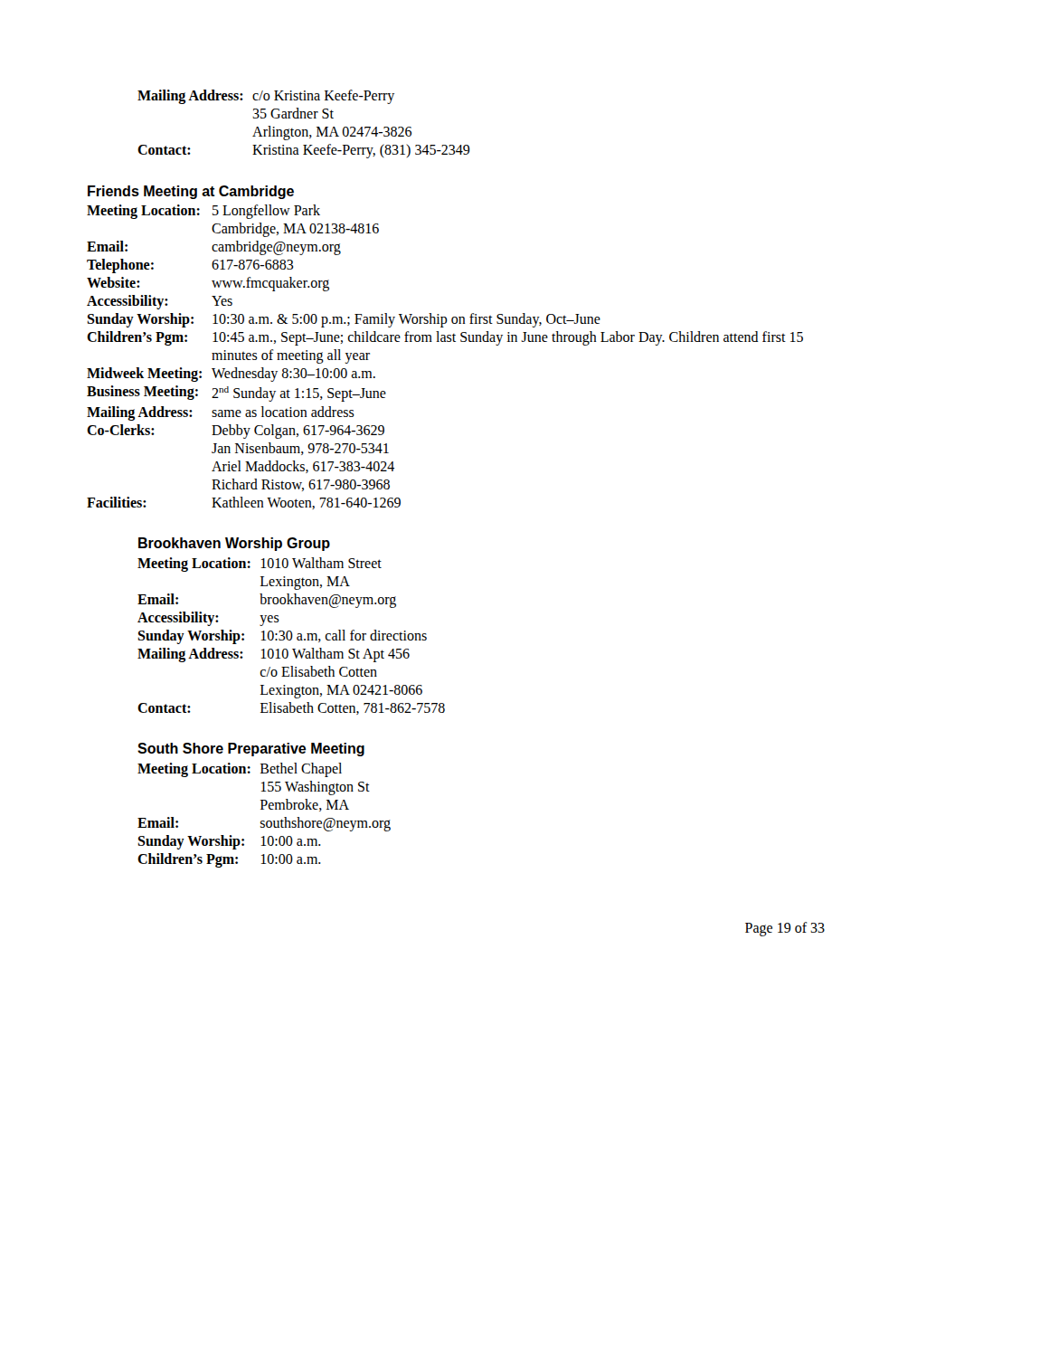| Mailing Address: | c/o Kristina Keefe-Perry |
| | 35 Gardner St |
| | Arlington, MA 02474-3826 |
| Contact: | Kristina Keefe-Perry, (831) 345-2349 |
Friends Meeting at Cambridge
| Meeting Location: | 5 Longfellow Park |
| | Cambridge, MA 02138-4816 |
| Email: | cambridge@neym.org |
| Telephone: | 617-876-6883 |
| Website: | www.fmcquaker.org |
| Accessibility: | Yes |
| Sunday Worship: | 10:30 a.m. & 5:00 p.m.; Family Worship on first Sunday, Oct–June |
| Children’s Pgm: | 10:45 a.m., Sept–June; childcare from last Sunday in June through Labor Day. Children attend first 15 minutes of meeting all year |
| Midweek Meeting: | Wednesday 8:30–10:00 a.m. |
| Business Meeting: | 2 nd Sunday at 1:15, Sept–June |
| Mailing Address: | same as location address |
| Co-Clerks: | Debby Colgan, 617-964-3629 |
| | Jan Nisenbaum, 978-270-5341 |
| | Ariel Maddocks, 617-383-4024 |
| | Richard Ristow, 617-980-3968 |
| Facilities: | Kathleen Wooten, 781-640-1269 |
Brookhaven Worship Group
| Meeting Location: | 1010 Waltham Street |
| | Lexington, MA |
| Email: | brookhaven@neym.org |
| Accessibility: | yes |
| Sunday Worship: | 10:30 a.m, call for directions |
| Mailing Address: | 1010 Waltham St Apt 456 |
| | c/o Elisabeth Cotten |
| | Lexington, MA 02421-8066 |
| Contact: | Elisabeth Cotten, 781-862-7578 |
South Shore Preparative Meeting
| Meeting Location: | Bethel Chapel |
| | 155 Washington St |
| | Pembroke, MA |
| Email: | southshore@neym.org |
| Sunday Worship: | 10:00 a.m. |
| Children’s Pgm: | 10:00 a.m. |
Page 19 of 33